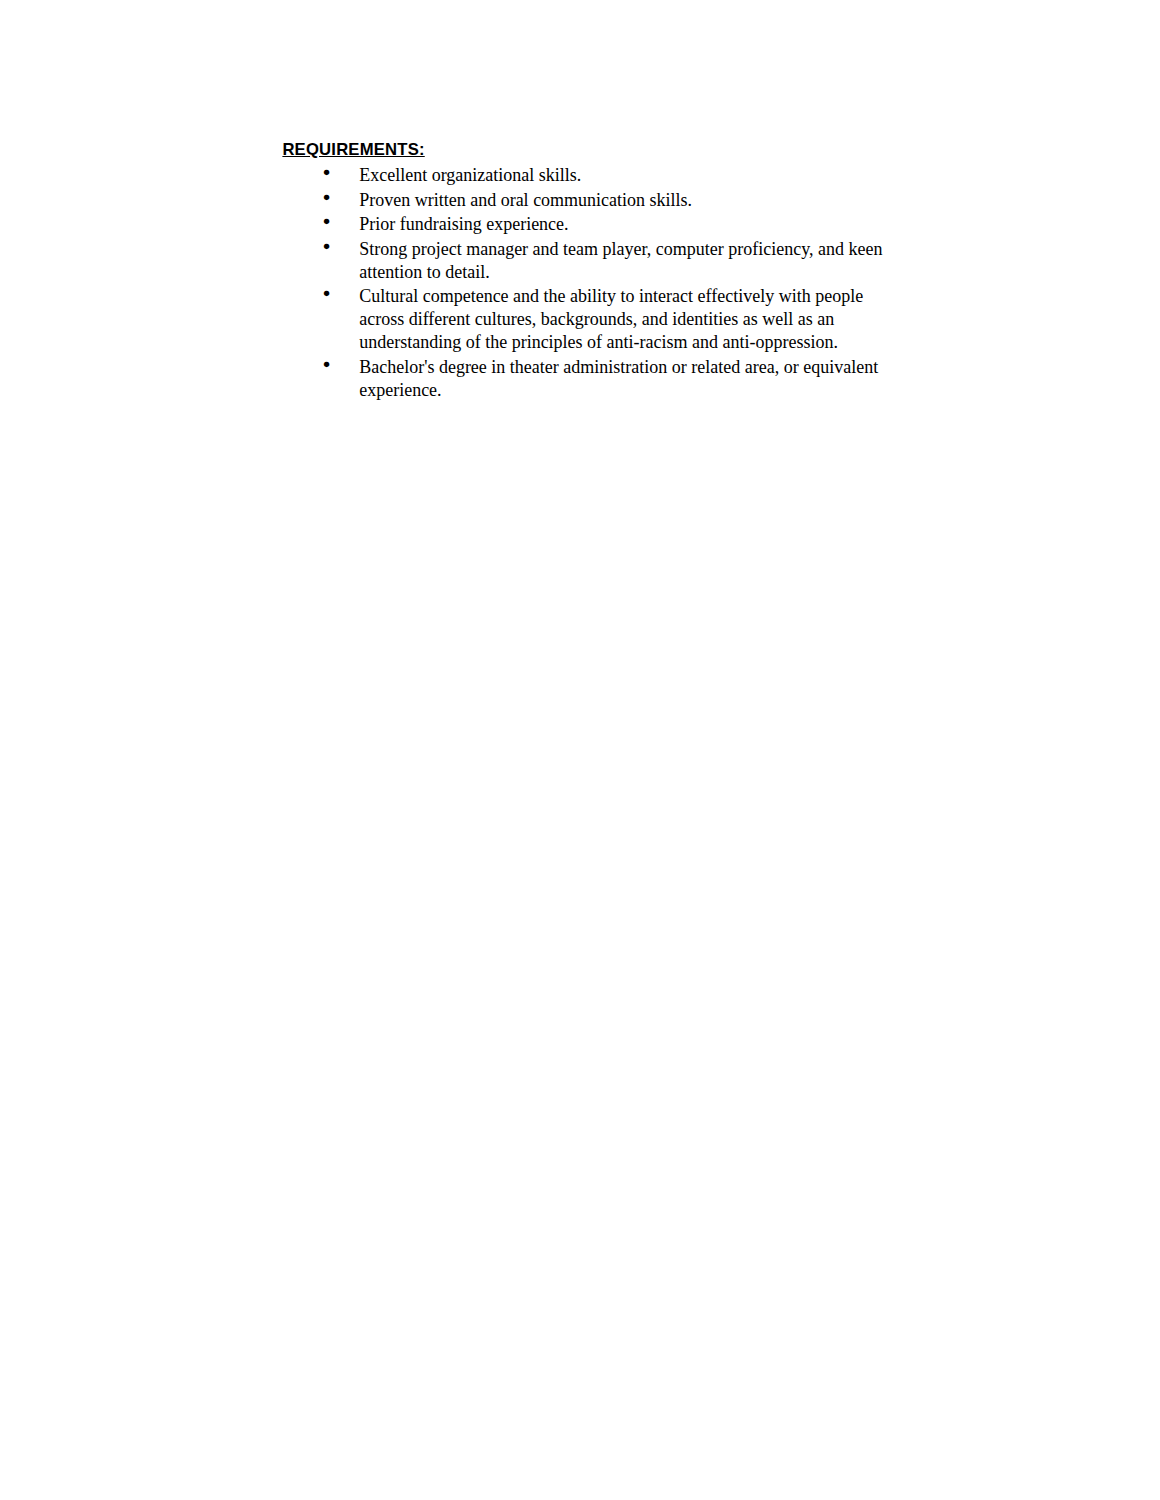REQUIREMENTS:
Excellent organizational skills.
Proven written and oral communication skills.
Prior fundraising experience.
Strong project manager and team player, computer proficiency, and keen attention to detail.
Cultural competence and the ability to interact effectively with people across different cultures, backgrounds, and identities as well as an understanding of the principles of anti-racism and anti-oppression.
Bachelor's degree in theater administration or related area, or equivalent experience.